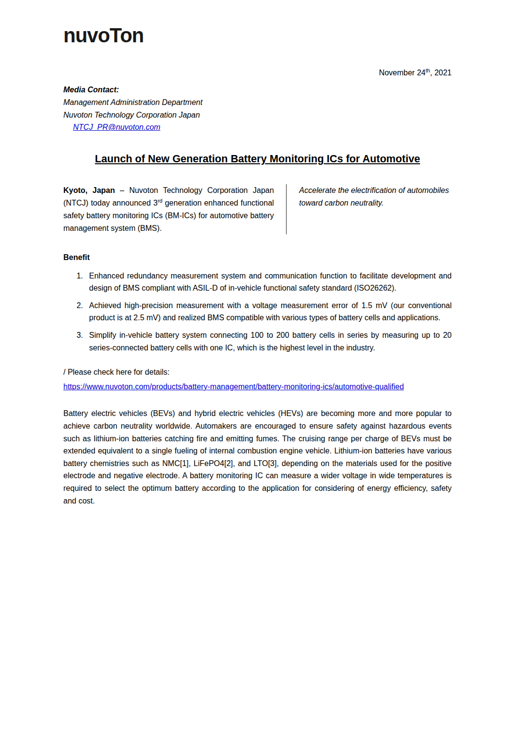nuvoTon
November 24th, 2021
Media Contact:
Management Administration Department
Nuvoton Technology Corporation Japan
NTCJ_PR@nuvoton.com
Launch of New Generation Battery Monitoring ICs for Automotive
Kyoto, Japan – Nuvoton Technology Corporation Japan (NTCJ) today announced 3rd generation enhanced functional safety battery monitoring ICs (BM-ICs) for automotive battery management system (BMS).
Accelerate the electrification of automobiles toward carbon neutrality.
Benefit
Enhanced redundancy measurement system and communication function to facilitate development and design of BMS compliant with ASIL-D of in-vehicle functional safety standard (ISO26262).
Achieved high-precision measurement with a voltage measurement error of 1.5 mV (our conventional product is at 2.5 mV) and realized BMS compatible with various types of battery cells and applications.
Simplify in-vehicle battery system connecting 100 to 200 battery cells in series by measuring up to 20 series-connected battery cells with one IC, which is the highest level in the industry.
/ Please check here for details:
https://www.nuvoton.com/products/battery-management/battery-monitoring-ics/automotive-qualified
Battery electric vehicles (BEVs) and hybrid electric vehicles (HEVs) are becoming more and more popular to achieve carbon neutrality worldwide. Automakers are encouraged to ensure safety against hazardous events such as lithium-ion batteries catching fire and emitting fumes. The cruising range per charge of BEVs must be extended equivalent to a single fueling of internal combustion engine vehicle. Lithium-ion batteries have various battery chemistries such as NMC[1], LiFePO4[2], and LTO[3], depending on the materials used for the positive electrode and negative electrode. A battery monitoring IC can measure a wider voltage in wide temperatures is required to select the optimum battery according to the application for considering of energy efficiency, safety and cost.